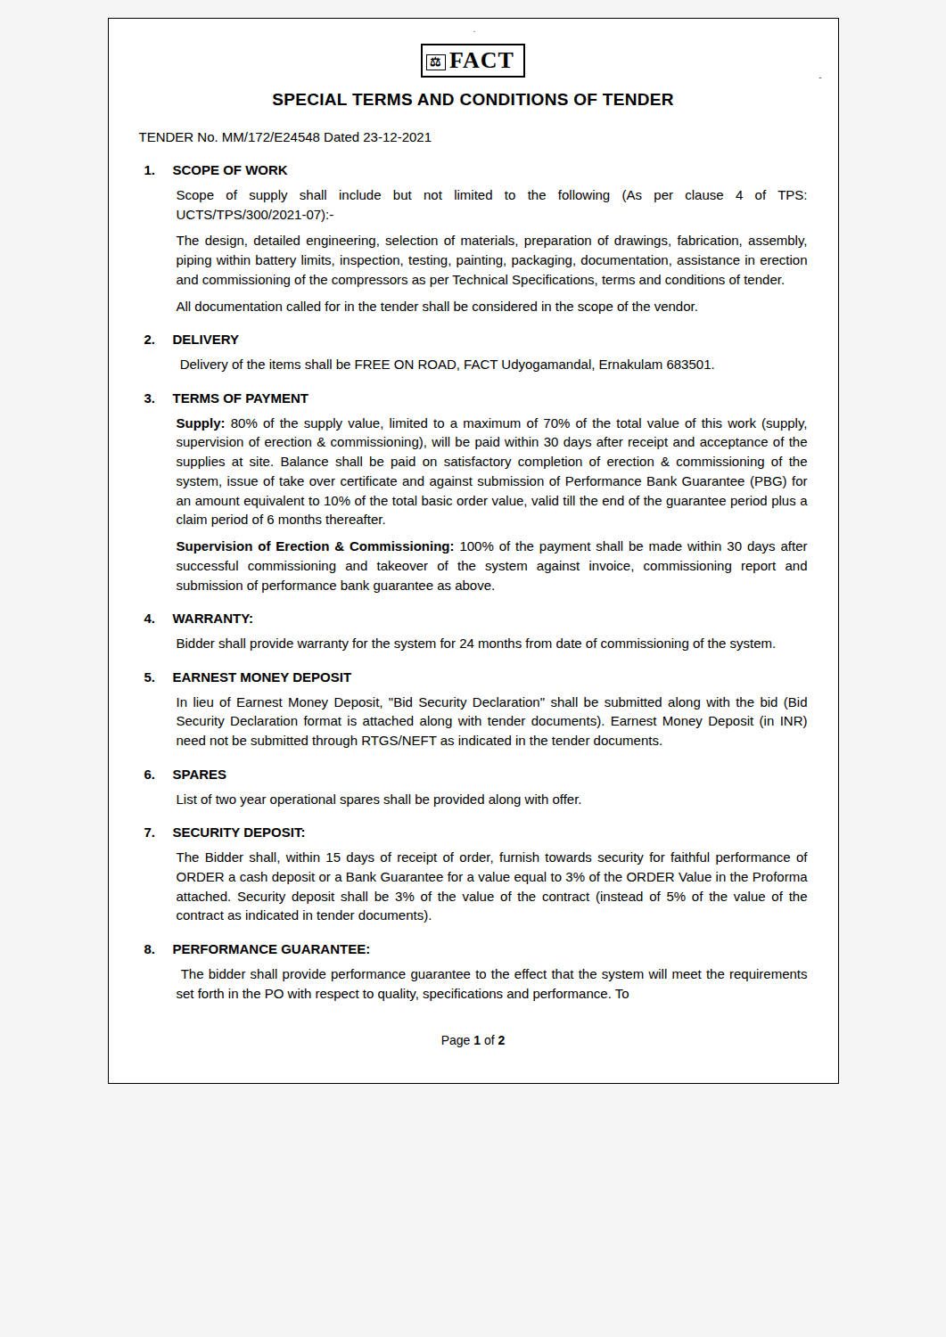. -
⚖FACT
SPECIAL TERMS AND CONDITIONS OF TENDER
TENDER No. MM/172/E24548 Dated 23-12-2021
Scope of Work
Scope of supply shall include but not limited to the following (As per clause 4 of TPS: UCTS/TPS/300/2021-07):-
The design, detailed engineering, selection of materials, preparation of drawings, fabrication, assembly, piping within battery limits, inspection, testing, painting, packaging, documentation, assistance in erection and commissioning of the compressors as per Technical Specifications, terms and conditions of tender.
All documentation called for in the tender shall be considered in the scope of the vendor.
Delivery
Delivery of the items shall be FREE ON ROAD, FACT Udyogamandal, Ernakulam 683501.
Terms of Payment
Supply: 80% of the supply value, limited to a maximum of 70% of the total value of this work (supply, supervision of erection & commissioning), will be paid within 30 days after receipt and acceptance of the supplies at site. Balance shall be paid on satisfactory completion of erection & commissioning of the system, issue of take over certificate and against submission of Performance Bank Guarantee (PBG) for an amount equivalent to 10% of the total basic order value, valid till the end of the guarantee period plus a claim period of 6 months thereafter.
Supervision of Erection & Commissioning: 100% of the payment shall be made within 30 days after successful commissioning and takeover of the system against invoice, commissioning report and submission of performance bank guarantee as above.
Warranty:
Bidder shall provide warranty for the system for 24 months from date of commissioning of the system.
Earnest Money Deposit
In lieu of Earnest Money Deposit, "Bid Security Declaration" shall be submitted along with the bid (Bid Security Declaration format is attached along with tender documents). Earnest Money Deposit (in INR) need not be submitted through RTGS/NEFT as indicated in the tender documents.
Spares
List of two year operational spares shall be provided along with offer.
Security Deposit:
The Bidder shall, within 15 days of receipt of order, furnish towards security for faithful performance of ORDER a cash deposit or a Bank Guarantee for a value equal to 3% of the ORDER Value in the Proforma attached. Security deposit shall be 3% of the value of the contract (instead of 5% of the value of the contract as indicated in tender documents).
Performance Guarantee:
The bidder shall provide performance guarantee to the effect that the system will meet the requirements set forth in the PO with respect to quality, specifications and performance. To
Page 1 of 2